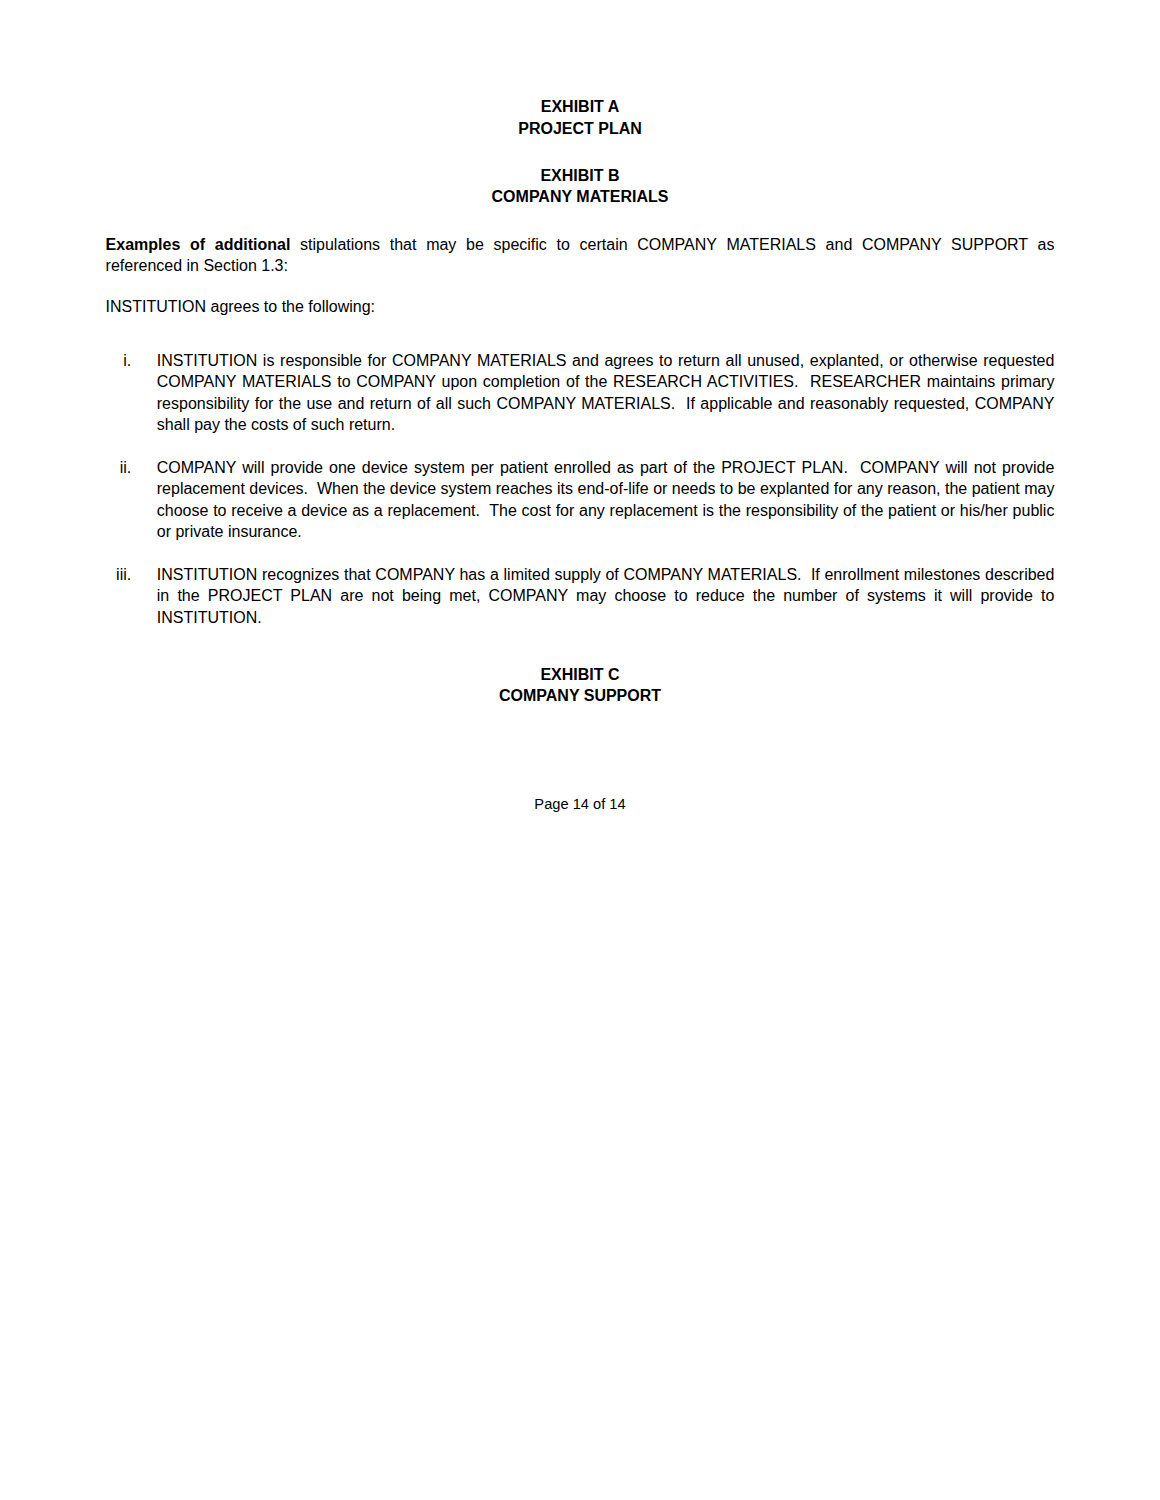EXHIBIT A
PROJECT PLAN
EXHIBIT B
COMPANY MATERIALS
Examples of additional stipulations that may be specific to certain COMPANY MATERIALS and COMPANY SUPPORT as referenced in Section 1.3:
INSTITUTION agrees to the following:
i. INSTITUTION is responsible for COMPANY MATERIALS and agrees to return all unused, explanted, or otherwise requested COMPANY MATERIALS to COMPANY upon completion of the RESEARCH ACTIVITIES. RESEARCHER maintains primary responsibility for the use and return of all such COMPANY MATERIALS. If applicable and reasonably requested, COMPANY shall pay the costs of such return.
ii. COMPANY will provide one device system per patient enrolled as part of the PROJECT PLAN. COMPANY will not provide replacement devices. When the device system reaches its end-of-life or needs to be explanted for any reason, the patient may choose to receive a device as a replacement. The cost for any replacement is the responsibility of the patient or his/her public or private insurance.
iii. INSTITUTION recognizes that COMPANY has a limited supply of COMPANY MATERIALS. If enrollment milestones described in the PROJECT PLAN are not being met, COMPANY may choose to reduce the number of systems it will provide to INSTITUTION.
EXHIBIT C
COMPANY SUPPORT
Page 14 of 14